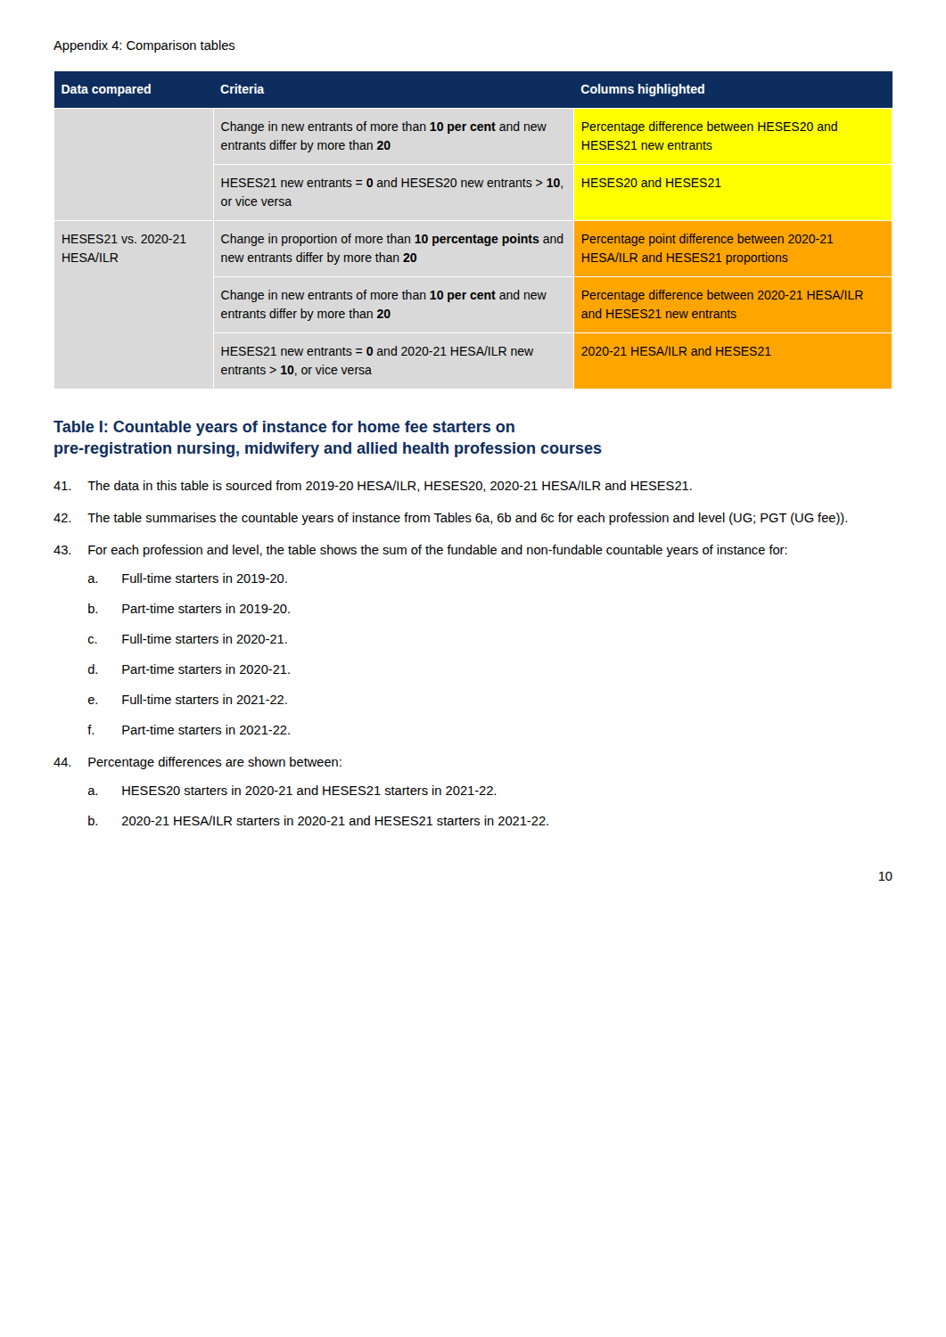Appendix 4: Comparison tables
| Data compared | Criteria | Columns highlighted |
| --- | --- | --- |
| | Change in new entrants of more than 10 per cent and new entrants differ by more than 20 | Percentage difference between HESES20 and HESES21 new entrants |
| HESES21 new entrants = 0 and HESES20 new entrants > 10 , or vice versa | HESES20 and HESES21 |
| HESES21 vs. 2020-21 HESA/ILR | Change in proportion of more than 10 percentage points and new entrants differ by more than 20 | Percentage point difference between 2020-21 HESA/ILR and HESES21 proportions |
| Change in new entrants of more than 10 per cent and new entrants differ by more than 20 | Percentage difference between 2020-21 HESA/ILR and HESES21 new entrants |
| HESES21 new entrants = 0 and 2020-21 HESA/ILR new entrants > 10 , or vice versa | 2020-21 HESA/ILR and HESES21 |
Table I: Countable years of instance for home fee starters on
pre-registration nursing, midwifery and allied health profession courses
41. The data in this table is sourced from 2019-20 HESA/ILR, HESES20, 2020-21 HESA/ILR and HESES21.
42. The table summarises the countable years of instance from Tables 6a, 6b and 6c for each profession and level (UG; PGT (UG fee)).
43. For each profession and level, the table shows the sum of the fundable and non-fundable countable years of instance for:
a. Full-time starters in 2019-20.
b. Part-time starters in 2019-20.
c. Full-time starters in 2020-21.
d. Part-time starters in 2020-21.
e. Full-time starters in 2021-22.
f. Part-time starters in 2021-22.
44. Percentage differences are shown between:
a. HESES20 starters in 2020-21 and HESES21 starters in 2021-22.
b. 2020-21 HESA/ILR starters in 2020-21 and HESES21 starters in 2021-22.
10